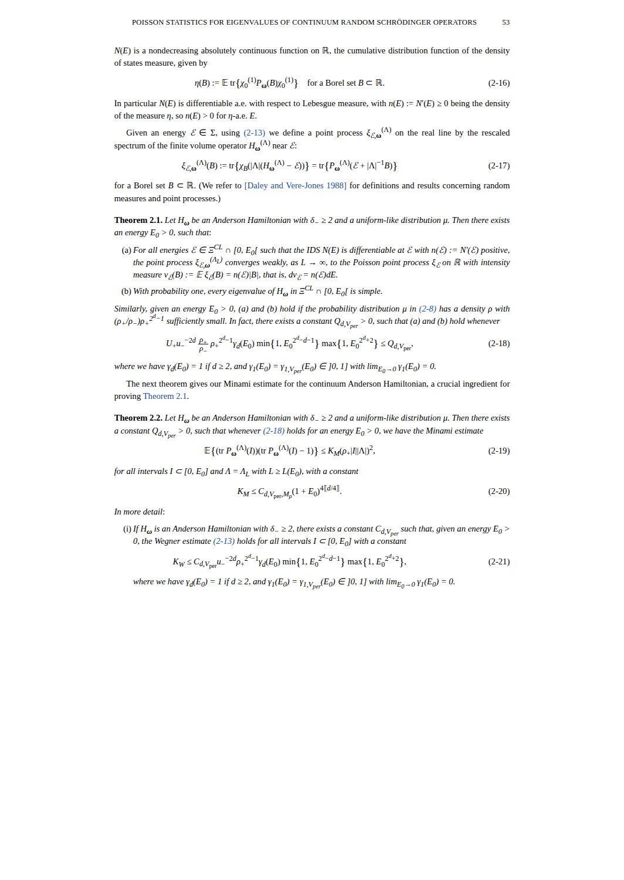POISSON STATISTICS FOR EIGENVALUES OF CONTINUUM RANDOM SCHRÖDINGER OPERATORS 53
N(E) is a nondecreasing absolutely continuous function on ℝ, the cumulative distribution function of the density of states measure, given by
η(B) := 𝔼 tr{χ0(1)Pω(B)χ0(1)} for a Borel set B ⊂ ℝ. (2-16)
In particular N(E) is differentiable a.e. with respect to Lebesgue measure, with n(E) := N′(E) ≥ 0 being the density of the measure η, so n(E) > 0 for η-a.e. E.
Given an energy ℰ ∈ Σ, using (2-13) we define a point process ξℰ,ω(Λ) on the real line by the rescaled spectrum of the finite volume operator Hω(Λ) near ℰ:
ξℰ,ω(Λ)(B) := tr{χB(|Λ|(Hω(Λ) − ℰ))} = tr{Pω(Λ)(ℰ + |Λ|−1B)} (2-17)
for a Borel set B ⊂ ℝ. (We refer to [Daley and Vere-Jones 1988] for definitions and results concerning random measures and point processes.)
Theorem 2.1. Let Hω be an Anderson Hamiltonian with δ− ≥ 2 and a uniform-like distribution μ. Then there exists an energy E0 > 0, such that:
(a) For all energies ℰ ∈ ΞCL ∩ [0, E0[ such that the IDS N(E) is differentiable at ℰ with n(ℰ) := N′(ℰ) positive, the point process ξℰ,ω(ΛL) converges weakly, as L → ∞, to the Poisson point process ξℰ on ℝ with intensity measure νℰ(B) := 𝔼 ξℰ(B) = n(ℰ)|B|, that is, dνℰ = n(ℰ)dE.
(b) With probability one, every eigenvalue of Hω in ΞCL ∩ [0, E0[ is simple.
Similarly, given an energy E0 > 0, (a) and (b) hold if the probability distribution μ in (2-8) has a density ρ with (ρ+/ρ−)ρ+2d−1 sufficiently small. In fact, there exists a constant Qd,Vper > 0, such that (a) and (b) hold whenever
U+u−−2d ρ+ρ− ρ+2d−1γd(E0) min{1, E02d−d−1} max{1, E02d+2} ≤ Qd,Vper, (2-18)
where we have γd(E0) = 1 if d ≥ 2, and γ1(E0) = γ1,Vper(E0) ∈ ]0, 1] with limE0→0 γ1(E0) = 0.
The next theorem gives our Minami estimate for the continuum Anderson Hamiltonian, a crucial ingredient for proving Theorem 2.1.
Theorem 2.2. Let Hω be an Anderson Hamiltonian with δ− ≥ 2 and a uniform-like distribution μ. Then there exists a constant Qd,Vper > 0, such that whenever (2-18) holds for an energy E0 > 0, we have the Minami estimate
𝔼{(tr Pω(Λ)(I))(tr Pω(Λ)(I) − 1)} ≤ KM(ρ+|I||Λ|)2, (2-19)
for all intervals I ⊂ [0, E0] and Λ = ΛL with L ≥ L(E0), with a constant
KM ≤ Cd,Vper,Mρ(1 + E0)4⟦d/4⟧. (2-20)
In more detail:
(i) If Hω is an Anderson Hamiltonian with δ− ≥ 2, there exists a constant Cd,Vper such that, given an energy E0 > 0, the Wegner estimate (2-13) holds for all intervals I ⊂ [0, E0] with a constant
KW ≤ Cd,Vperu−−2dρ+2d−1γd(E0) min{1, E02d−d−1} max{1, E02d+2}, (2-21)
where we have γd(E0) = 1 if d ≥ 2, and γ1(E0) = γ1,Vper(E0) ∈ ]0, 1] with limE0→0 γ1(E0) = 0.